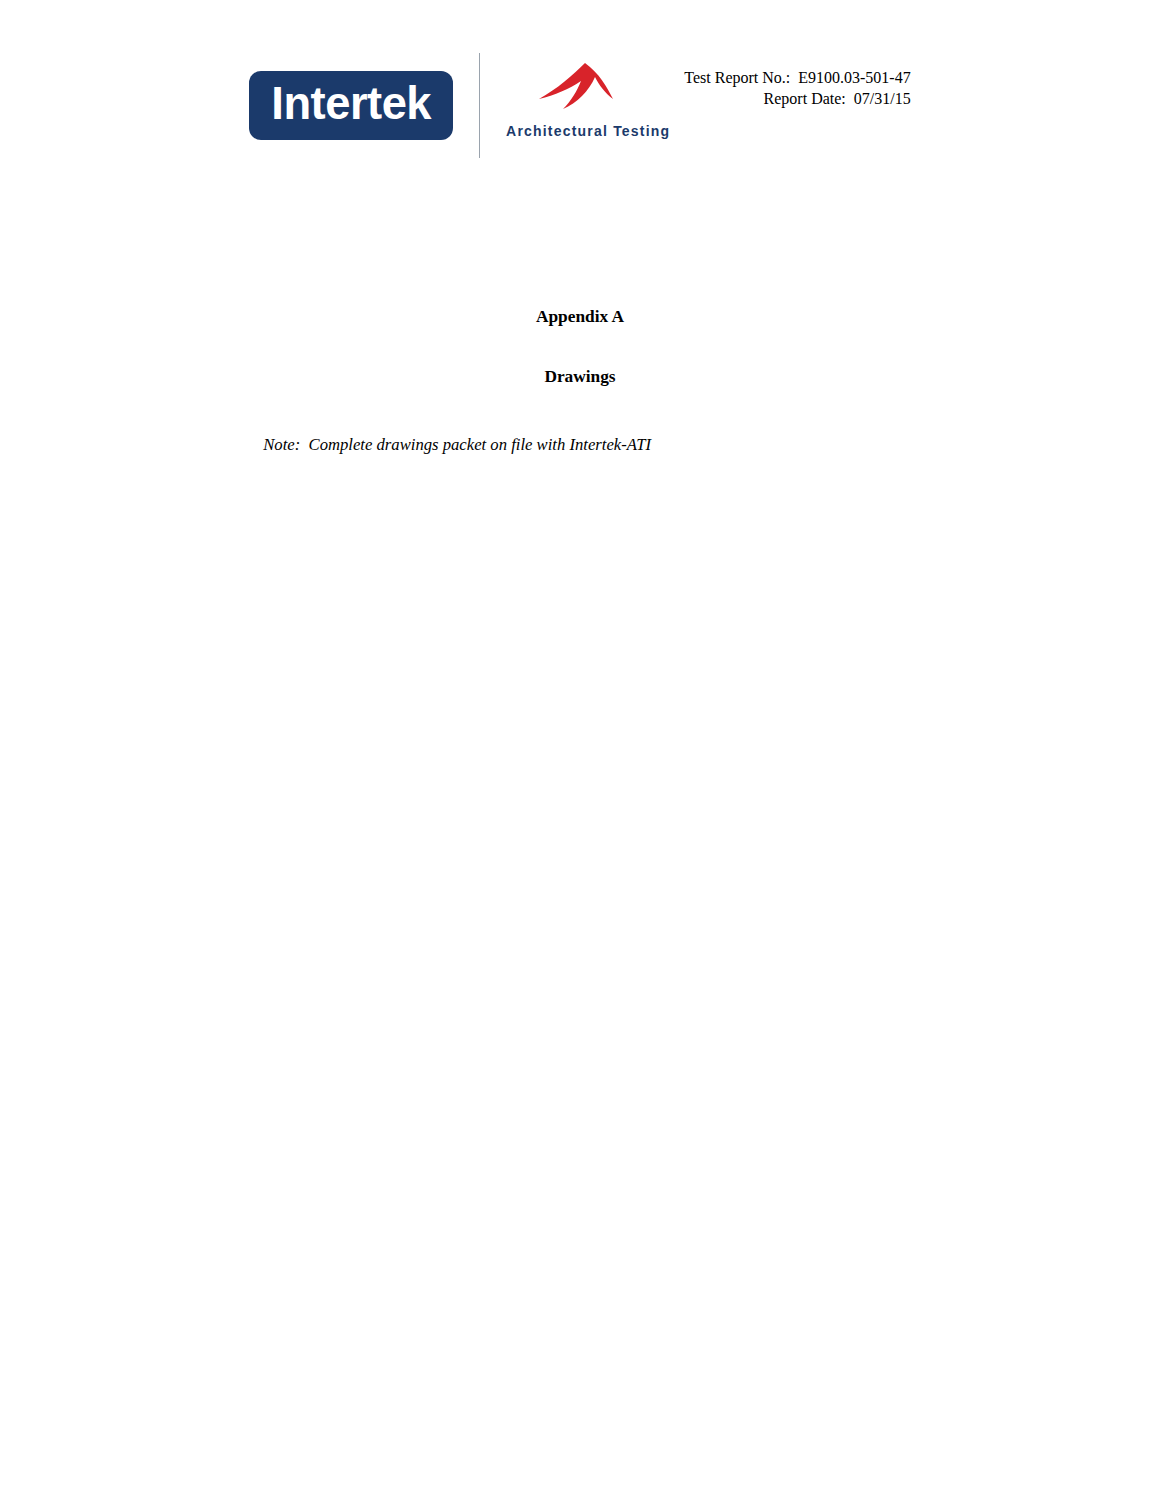Intertek
Architectural Testing
Test Report No.: E9100.03-501-47
Report Date: 07/31/15
Appendix A
Drawings
Note: Complete drawings packet on file with Intertek-ATI